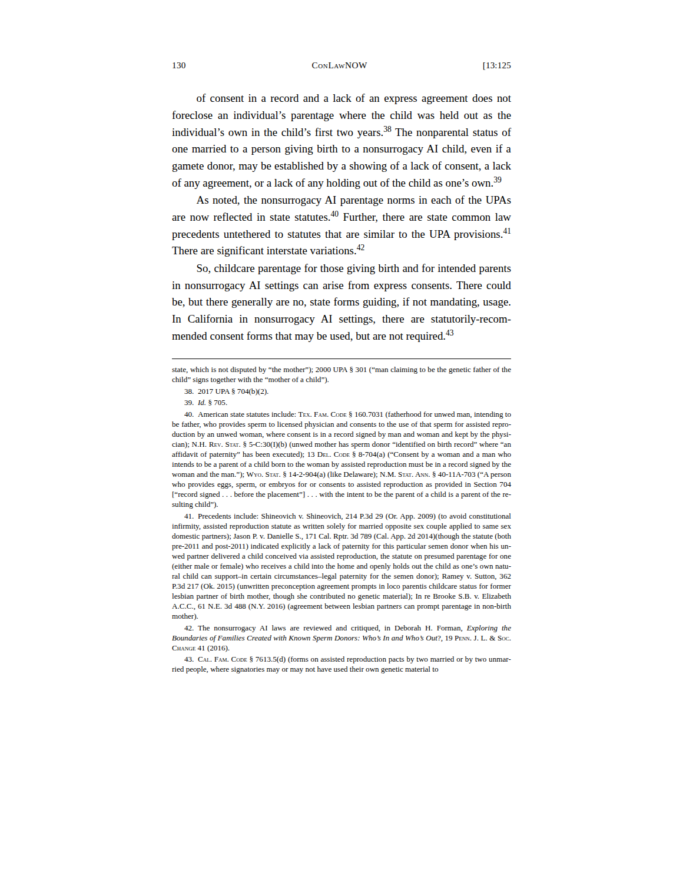130 ConLawNOW [13:125
of consent in a record and a lack of an express agreement does not foreclose an individual’s parentage where the child was held out as the individual’s own in the child’s first two years.38 The nonparental status of one married to a person giving birth to a nonsurrogacy AI child, even if a gamete donor, may be established by a showing of a lack of consent, a lack of any agreement, or a lack of any holding out of the child as one’s own.39
As noted, the nonsurrogacy AI parentage norms in each of the UPAs are now reflected in state statutes.40 Further, there are state common law precedents untethered to statutes that are similar to the UPA provisions.41 There are significant interstate variations.42
So, childcare parentage for those giving birth and for intended parents in nonsurrogacy AI settings can arise from express consents. There could be, but there generally are no, state forms guiding, if not mandating, usage. In California in nonsurrogacy AI settings, there are statutorily-recommended consent forms that may be used, but are not required.43
state, which is not disputed by “the mother”); 2000 UPA § 301 (“man claiming to be the genetic father of the child” signs together with the “mother of a child”).
38. 2017 UPA § 704(b)(2).
39. Id. § 705.
40. American state statutes include: Tex. Fam. Code § 160.7031 (fatherhood for unwed man, intending to be father, who provides sperm to licensed physician and consents to the use of that sperm for assisted reproduction by an unwed woman, where consent is in a record signed by man and woman and kept by the physician); N.H. Rev. Stat. § 5-C:30(I)(b) (unwed mother has sperm donor “identified on birth record” where “an affidavit of paternity” has been executed); 13 Del. Code § 8-704(a) (“Consent by a woman and a man who intends to be a parent of a child born to the woman by assisted reproduction must be in a record signed by the woman and the man.”); Wyo. Stat. § 14-2-904(a) (like Delaware); N.M. Stat. Ann. § 40-11A-703 (“A person who provides eggs, sperm, or embryos for or consents to assisted reproduction as provided in Section 704 [“record signed . . . before the placement”] . . . with the intent to be the parent of a child is a parent of the resulting child”).
41. Precedents include: Shineovich v. Shineovich, 214 P.3d 29 (Or. App. 2009) (to avoid constitutional infirmity, assisted reproduction statute as written solely for married opposite sex couple applied to same sex domestic partners); Jason P. v. Danielle S., 171 Cal. Rptr. 3d 789 (Cal. App. 2d 2014)(though the statute (both pre-2011 and post-2011) indicated explicitly a lack of paternity for this particular semen donor when his unwed partner delivered a child conceived via assisted reproduction, the statute on presumed parentage for one (either male or female) who receives a child into the home and openly holds out the child as one’s own natural child can support–in certain circumstances–legal paternity for the semen donor); Ramey v. Sutton, 362 P.3d 217 (Ok. 2015) (unwritten preconception agreement prompts in loco parentis childcare status for former lesbian partner of birth mother, though she contributed no genetic material); In re Brooke S.B. v. Elizabeth A.C.C., 61 N.E. 3d 488 (N.Y. 2016) (agreement between lesbian partners can prompt parentage in non-birth mother).
42. The nonsurrogacy AI laws are reviewed and critiqued, in Deborah H. Forman, Exploring the Boundaries of Families Created with Known Sperm Donors: Who’s In and Who’s Out?, 19 Penn. J. L. & Soc. Change 41 (2016).
43. Cal. Fam. Code § 7613.5(d) (forms on assisted reproduction pacts by two married or by two unmarried people, where signatories may or may not have used their own genetic material to